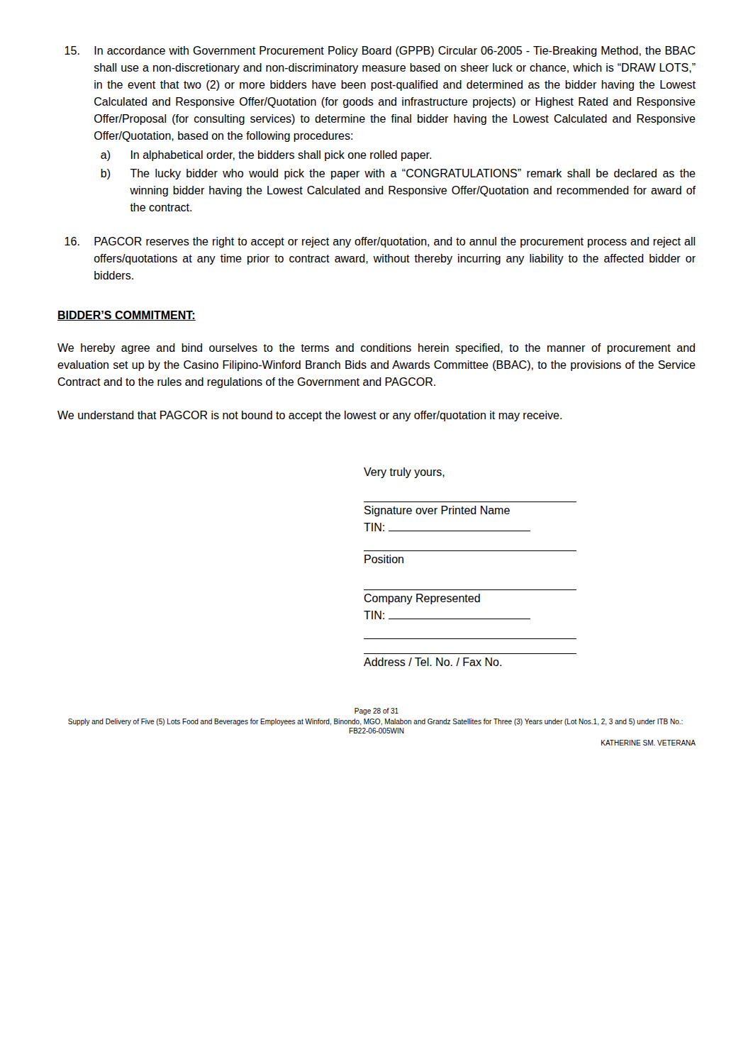15.
In accordance with Government Procurement Policy Board (GPPB) Circular 06-2005 - Tie-Breaking Method, the BBAC shall use a non-discretionary and non-discriminatory measure based on sheer luck or chance, which is “DRAW LOTS,” in the event that two (2) or more bidders have been post-qualified and determined as the bidder having the Lowest Calculated and Responsive Offer/Quotation (for goods and infrastructure projects) or Highest Rated and Responsive Offer/Proposal (for consulting services) to determine the final bidder having the Lowest Calculated and Responsive Offer/Quotation, based on the following procedures:
a) In alphabetical order, the bidders shall pick one rolled paper.
b) The lucky bidder who would pick the paper with a “CONGRATULATIONS” remark shall be declared as the winning bidder having the Lowest Calculated and Responsive Offer/Quotation and recommended for award of the contract.
16.
PAGCOR reserves the right to accept or reject any offer/quotation, and to annul the procurement process and reject all offers/quotations at any time prior to contract award, without thereby incurring any liability to the affected bidder or bidders.
BIDDER’S COMMITMENT:
We hereby agree and bind ourselves to the terms and conditions herein specified, to the manner of procurement and evaluation set up by the Casino Filipino-Winford Branch Bids and Awards Committee (BBAC), to the provisions of the Service Contract and to the rules and regulations of the Government and PAGCOR.
We understand that PAGCOR is not bound to accept the lowest or any offer/quotation it may receive.
Very truly yours,
Signature over Printed Name
TIN:
Position
Company Represented
TIN:
Address / Tel. No. / Fax No.
Page 28 of 31
Supply and Delivery of Five (5) Lots Food and Beverages for Employees at Winford, Binondo, MGO, Malabon and Grandz Satellites for Three (3) Years under (Lot Nos.1, 2, 3 and 5) under ITB No.: FB22-06-005WIN
KATHERINE SM. VETERANA